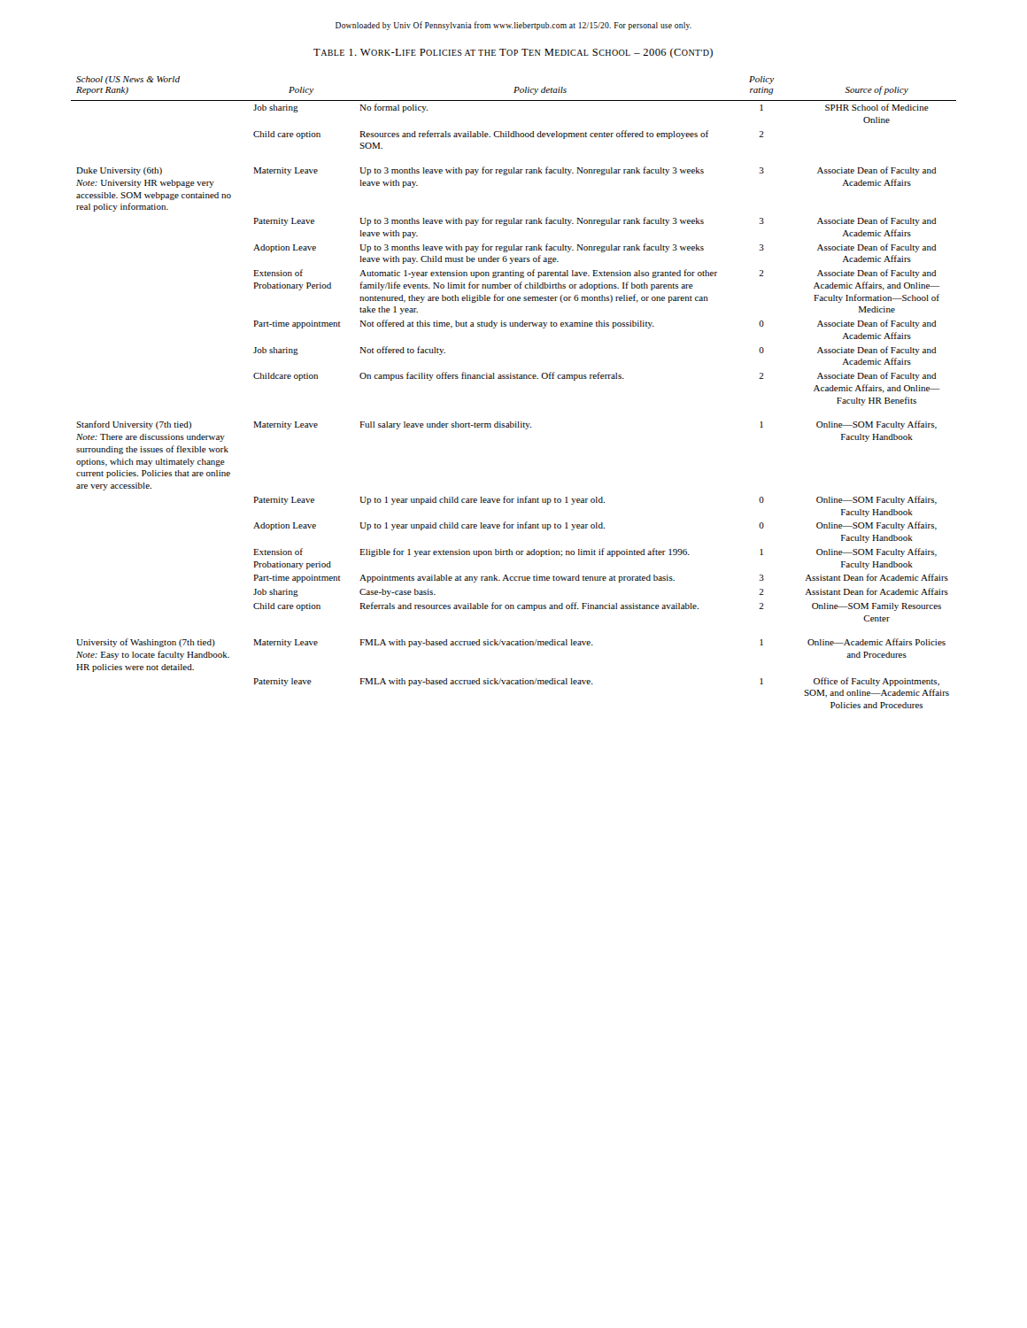Downloaded by Univ Of Pennsylvania from www.liebertpub.com at 12/15/20. For personal use only.
TABLE 1. WORK-LIFE POLICIES AT THE TOP TEN MEDICAL SCHOOL – 2006 (CONT'D)
| School (US News & World Report Rank) | Policy | Policy details | Policy rating | Source of policy |
| --- | --- | --- | --- | --- |
| | Job sharing | No formal policy. | 1 | SPHR School of Medicine Online |
| | Child care option | Resources and referrals available. Childhood development center offered to employees of SOM. | 2 | |
| Duke University (6th) Note: University HR webpage very accessible. SOM webpage contained no real policy information. | Maternity Leave | Up to 3 months leave with pay for regular rank faculty. Nonregular rank faculty 3 weeks leave with pay. | 3 | Associate Dean of Faculty and Academic Affairs |
| | Paternity Leave | Up to 3 months leave with pay for regular rank faculty. Nonregular rank faculty 3 weeks leave with pay. | 3 | Associate Dean of Faculty and Academic Affairs |
| | Adoption Leave | Up to 3 months leave with pay for regular rank faculty. Nonregular rank faculty 3 weeks leave with pay. Child must be under 6 years of age. | 3 | Associate Dean of Faculty and Academic Affairs |
| | Extension of Probationary Period | Automatic 1-year extension upon granting of parental lave. Extension also granted for other family/life events. No limit for number of childbirths or adoptions. If both parents are nontenured, they are both eligible for one semester (or 6 months) relief, or one parent can take the 1 year. | 2 | Associate Dean of Faculty and Academic Affairs, and Online—Faculty Information—School of Medicine |
| | Part-time appointment | Not offered at this time, but a study is underway to examine this possibility. | 0 | Associate Dean of Faculty and Academic Affairs |
| | Job sharing | Not offered to faculty. | 0 | Associate Dean of Faculty and Academic Affairs |
| | Childcare option | On campus facility offers financial assistance. Off campus referrals. | 2 | Associate Dean of Faculty and Academic Affairs, and Online—Faculty HR Benefits |
| Stanford University (7th tied) Note: There are discussions underway surrounding the issues of flexible work options, which may ultimately change current policies. Policies that are online are very accessible. | Maternity Leave | Full salary leave under short-term disability. | 1 | Online—SOM Faculty Affairs, Faculty Handbook |
| | Paternity Leave | Up to 1 year unpaid child care leave for infant up to 1 year old. | 0 | Online—SOM Faculty Affairs, Faculty Handbook |
| | Adoption Leave | Up to 1 year unpaid child care leave for infant up to 1 year old. | 0 | Online—SOM Faculty Affairs, Faculty Handbook |
| | Extension of Probationary period | Eligible for 1 year extension upon birth or adoption; no limit if appointed after 1996. | 1 | Online—SOM Faculty Affairs, Faculty Handbook |
| | Part-time appointment | Appointments available at any rank. Accrue time toward tenure at prorated basis. | 3 | Assistant Dean for Academic Affairs |
| | Job sharing | Case-by-case basis. | 2 | Assistant Dean for Academic Affairs |
| | Child care option | Referrals and resources available for on campus and off. Financial assistance available. | 2 | Online—SOM Family Resources Center |
| University of Washington (7th tied) Note: Easy to locate faculty Handbook. HR policies were not detailed. | Maternity Leave | FMLA with pay-based accrued sick/vacation/medical leave. | 1 | Online—Academic Affairs Policies and Procedures |
| | Paternity leave | FMLA with pay-based accrued sick/vacation/medical leave. | 1 | Office of Faculty Appointments, SOM, and online—Academic Affairs Policies and Procedures |